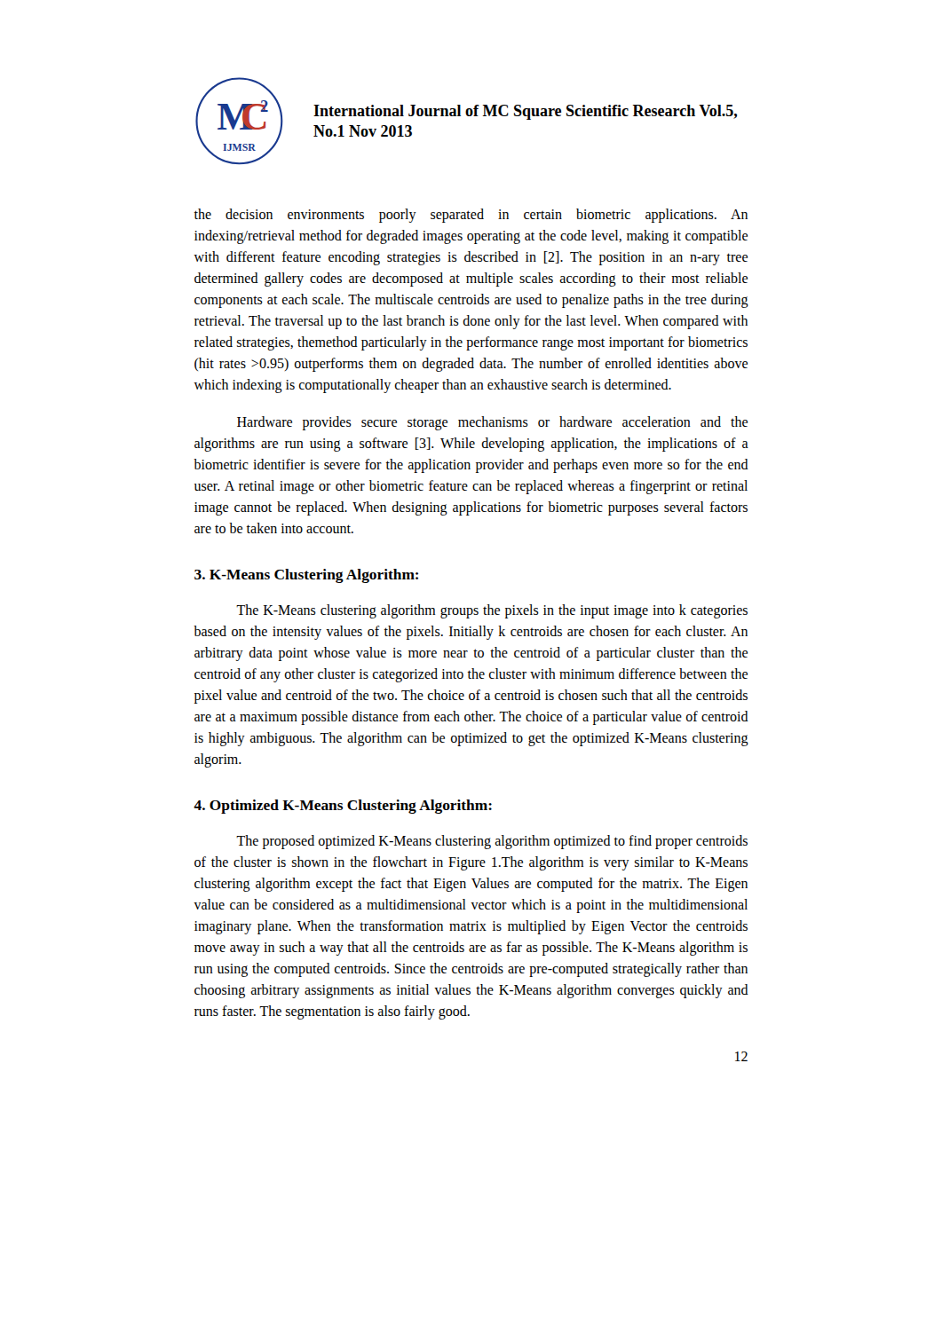M C 2 IJMSR
International Journal of MC Square Scientific Research Vol.5, No.1 Nov 2013
the decision environments poorly separated in certain biometric applications. An indexing/retrieval method for degraded images operating at the code level, making it compatible with different feature encoding strategies is described in [2]. The position in an n-ary tree determined gallery codes are decomposed at multiple scales according to their most reliable components at each scale. The multiscale centroids are used to penalize paths in the tree during retrieval. The traversal up to the last branch is done only for the last level. When compared with related strategies, themethod particularly in the performance range most important for biometrics (hit rates >0.95) outperforms them on degraded data. The number of enrolled identities above which indexing is computationally cheaper than an exhaustive search is determined.
Hardware provides secure storage mechanisms or hardware acceleration and the algorithms are run using a software [3]. While developing application, the implications of a biometric identifier is severe for the application provider and perhaps even more so for the end user. A retinal image or other biometric feature can be replaced whereas a fingerprint or retinal image cannot be replaced. When designing applications for biometric purposes several factors are to be taken into account.
3. K-Means Clustering Algorithm:
The K-Means clustering algorithm groups the pixels in the input image into k categories based on the intensity values of the pixels. Initially k centroids are chosen for each cluster. An arbitrary data point whose value is more near to the centroid of a particular cluster than the centroid of any other cluster is categorized into the cluster with minimum difference between the pixel value and centroid of the two. The choice of a centroid is chosen such that all the centroids are at a maximum possible distance from each other. The choice of a particular value of centroid is highly ambiguous. The algorithm can be optimized to get the optimized K-Means clustering algorim.
4. Optimized K-Means Clustering Algorithm:
The proposed optimized K-Means clustering algorithm optimized to find proper centroids of the cluster is shown in the flowchart in Figure 1.The algorithm is very similar to K-Means clustering algorithm except the fact that Eigen Values are computed for the matrix. The Eigen value can be considered as a multidimensional vector which is a point in the multidimensional imaginary plane. When the transformation matrix is multiplied by Eigen Vector the centroids move away in such a way that all the centroids are as far as possible. The K-Means algorithm is run using the computed centroids. Since the centroids are pre-computed strategically rather than choosing arbitrary assignments as initial values the K-Means algorithm converges quickly and runs faster. The segmentation is also fairly good.
12